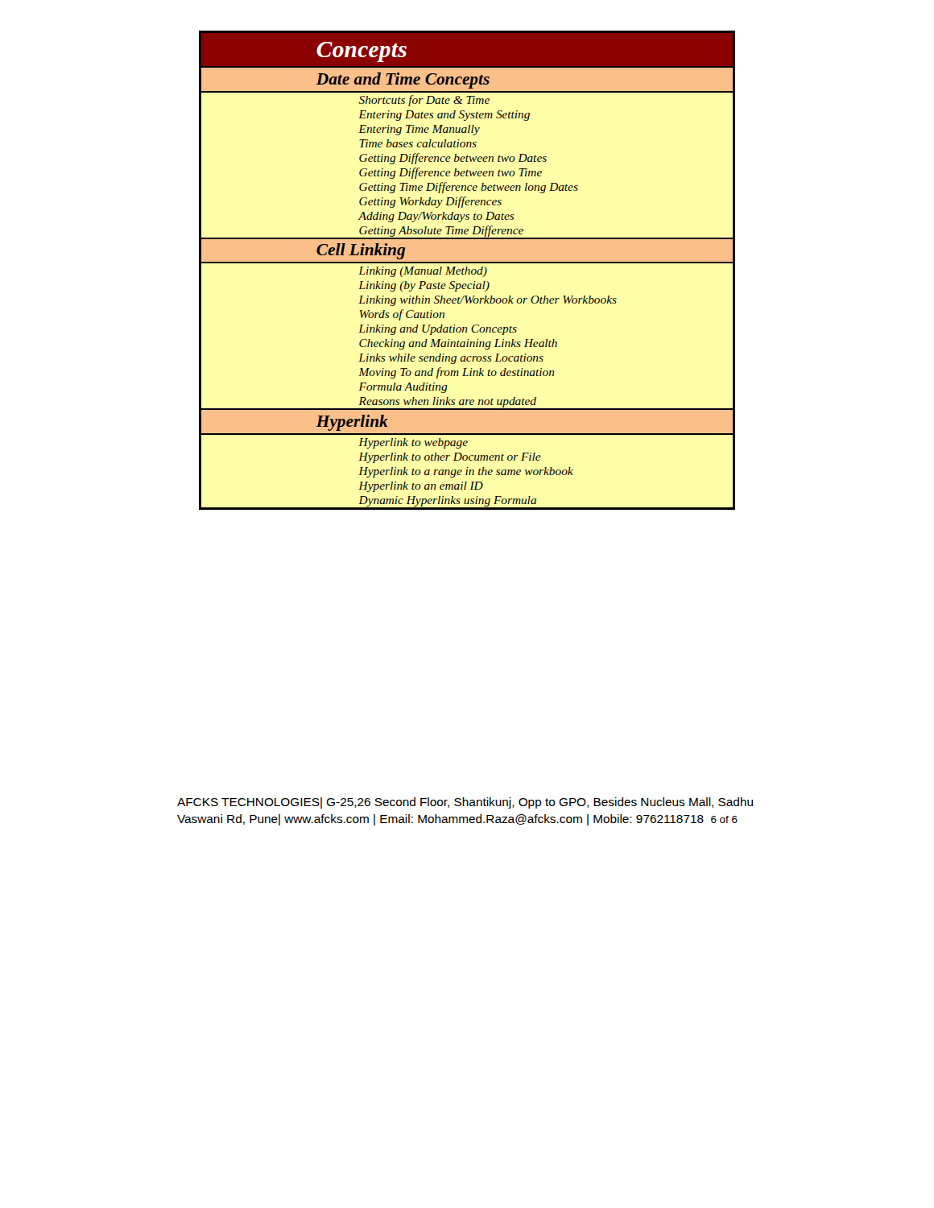| | Concepts |
| | Date and Time Concepts |
| | | Shortcuts for Date & Time |
| | | Entering Dates and System Setting |
| | | Entering Time Manually |
| | | Time bases calculations |
| | | Getting Difference between two Dates |
| | | Getting Difference between two Time |
| | | Getting Time Difference between long Dates |
| | | Getting Workday Differences |
| | | Adding Day/Workdays to Dates |
| | | Getting Absolute Time Difference |
| | Cell Linking |
| | | Linking (Manual Method) |
| | | Linking (by Paste Special) |
| | | Linking within Sheet/Workbook or Other Workbooks |
| | | Words of Caution |
| | | Linking and Updation Concepts |
| | | Checking and Maintaining Links Health |
| | | Links while sending across Locations |
| | | Moving To and from Link to destination |
| | | Formula Auditing |
| | | Reasons when links are not updated |
| | Hyperlink |
| | | Hyperlink to webpage |
| | | Hyperlink to other Document or File |
| | | Hyperlink to a range in the same workbook |
| | | Hyperlink to an email ID |
| | | Dynamic Hyperlinks using Formula |
AFCKS TECHNOLOGIES| G-25,26 Second Floor, Shantikunj, Opp to GPO, Besides Nucleus Mall, Sadhu Vaswani Rd, Pune| www.afcks.com | Email: Mohammed.Raza@afcks.com | Mobile: 9762118718 6 of 6